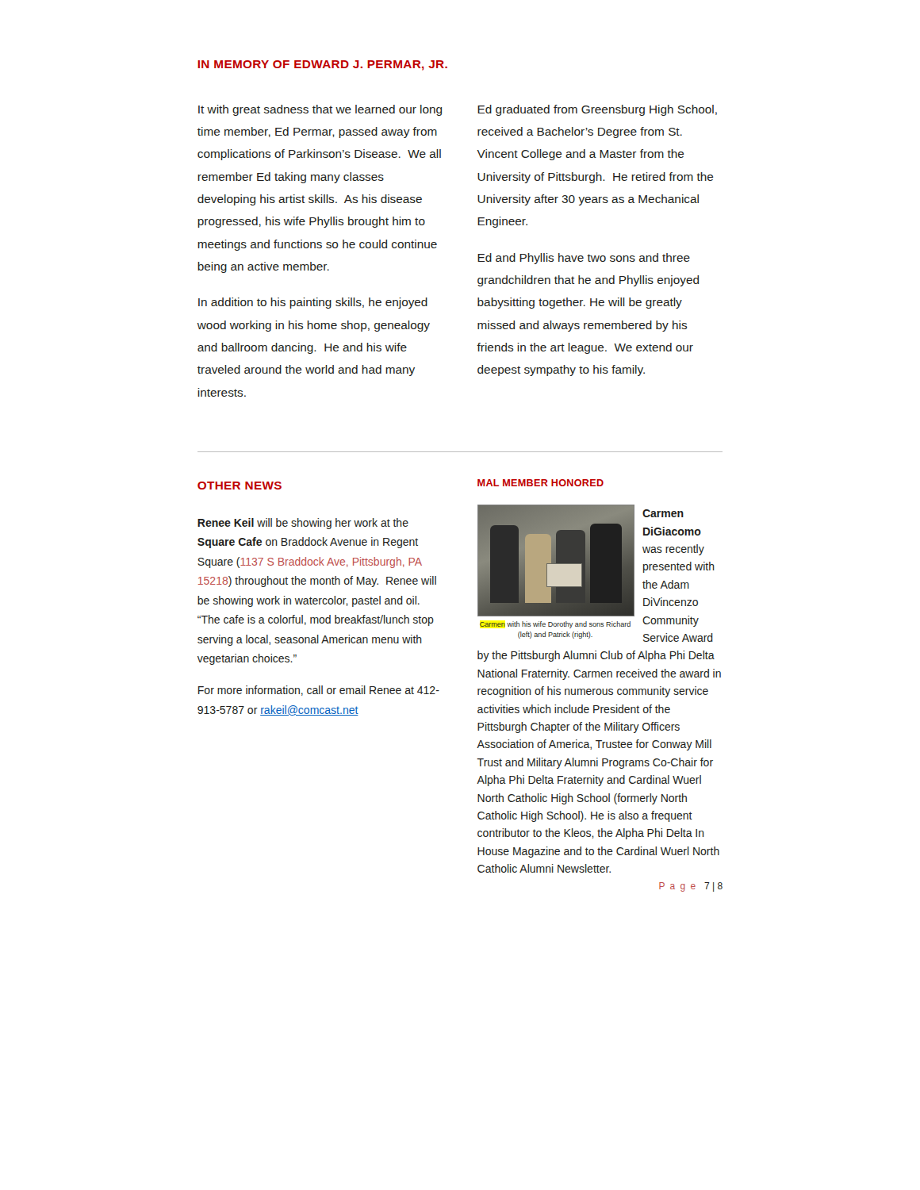IN MEMORY OF EDWARD J. PERMAR, JR.
It with great sadness that we learned our long time member, Ed Permar, passed away from complications of Parkinson’s Disease. We all remember Ed taking many classes developing his artist skills. As his disease progressed, his wife Phyllis brought him to meetings and functions so he could continue being an active member.
In addition to his painting skills, he enjoyed wood working in his home shop, genealogy and ballroom dancing. He and his wife traveled around the world and had many interests.
Ed graduated from Greensburg High School, received a Bachelor’s Degree from St. Vincent College and a Master from the University of Pittsburgh. He retired from the University after 30 years as a Mechanical Engineer.
Ed and Phyllis have two sons and three grandchildren that he and Phyllis enjoyed babysitting together. He will be greatly missed and always remembered by his friends in the art league. We extend our deepest sympathy to his family.
OTHER NEWS
Renee Keil will be showing her work at the Square Cafe on Braddock Avenue in Regent Square (1137 S Braddock Ave, Pittsburgh, PA 15218) throughout the month of May. Renee will be showing work in watercolor, pastel and oil. “The cafe is a colorful, mod breakfast/lunch stop serving a local, seasonal American menu with vegetarian choices.”
For more information, call or email Renee at 412-913-5787 or rakeil@comcast.net
MAL MEMBER HONORED
Carmen with his wife Dorothy and sons Richard (left) and Patrick (right).
Carmen DiGiacomo was recently presented with the Adam DiVincenzo Community Service Award by the Pittsburgh Alumni Club of Alpha Phi Delta National Fraternity. Carmen received the award in recognition of his numerous community service activities which include President of the Pittsburgh Chapter of the Military Officers Association of America, Trustee for Conway Mill Trust and Military Alumni Programs Co-Chair for Alpha Phi Delta Fraternity and Cardinal Wuerl North Catholic High School (formerly North Catholic High School). He is also a frequent contributor to the Kleos, the Alpha Phi Delta In House Magazine and to the Cardinal Wuerl North Catholic Alumni Newsletter.
P a g e 7 | 8